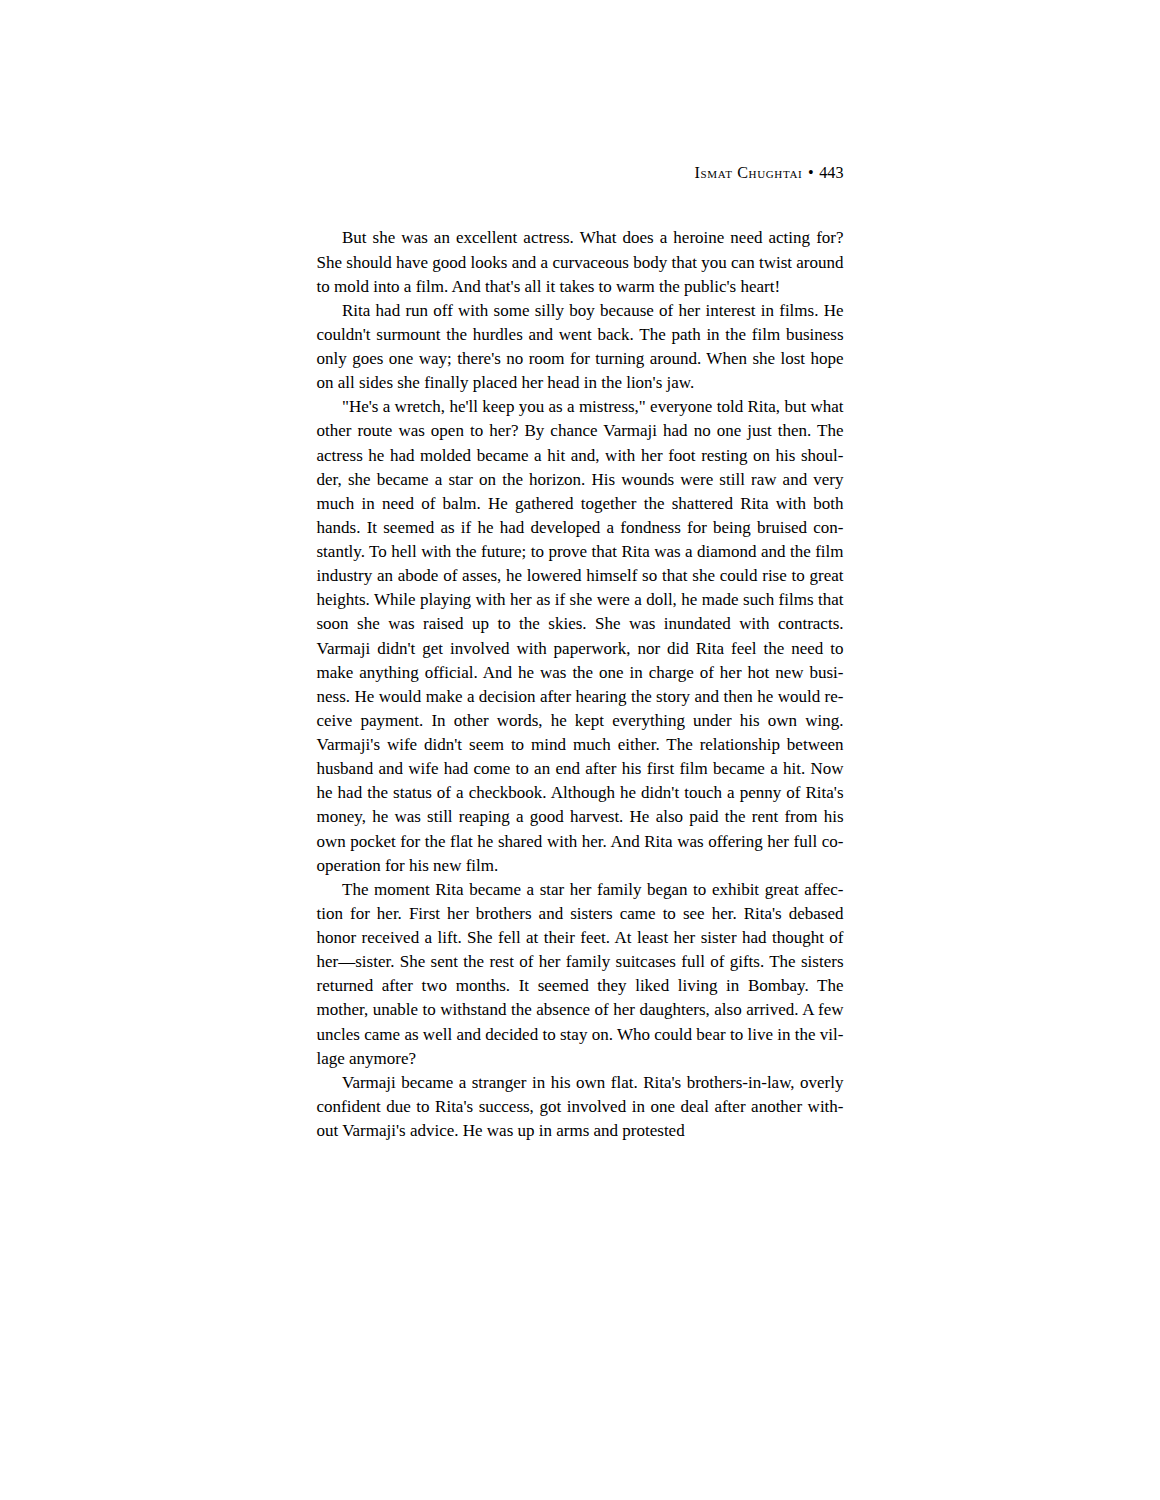Ismat Chughtai•443
But she was an excellent actress. What does a heroine need acting for? She should have good looks and a curvaceous body that you can twist around to mold into a film. And that's all it takes to warm the public's heart!
Rita had run off with some silly boy because of her interest in films. He couldn't surmount the hurdles and went back. The path in the film business only goes one way; there's no room for turning around. When she lost hope on all sides she finally placed her head in the lion's jaw.
"He's a wretch, he'll keep you as a mistress," everyone told Rita, but what other route was open to her? By chance Varmaji had no one just then. The actress he had molded became a hit and, with her foot resting on his shoulder, she became a star on the horizon. His wounds were still raw and very much in need of balm. He gathered together the shattered Rita with both hands. It seemed as if he had developed a fondness for being bruised constantly. To hell with the future; to prove that Rita was a diamond and the film industry an abode of asses, he lowered himself so that she could rise to great heights. While playing with her as if she were a doll, he made such films that soon she was raised up to the skies. She was inundated with contracts. Varmaji didn't get involved with paperwork, nor did Rita feel the need to make anything official. And he was the one in charge of her hot new business. He would make a decision after hearing the story and then he would receive payment. In other words, he kept everything under his own wing. Varmaji's wife didn't seem to mind much either. The relationship between husband and wife had come to an end after his first film became a hit. Now he had the status of a checkbook. Although he didn't touch a penny of Rita's money, he was still reaping a good harvest. He also paid the rent from his own pocket for the flat he shared with her. And Rita was offering her full cooperation for his new film.
The moment Rita became a star her family began to exhibit great affection for her. First her brothers and sisters came to see her. Rita's debased honor received a lift. She fell at their feet. At least her sister had thought of her—sister. She sent the rest of her family suitcases full of gifts. The sisters returned after two months. It seemed they liked living in Bombay. The mother, unable to withstand the absence of her daughters, also arrived. A few uncles came as well and decided to stay on. Who could bear to live in the village anymore?
Varmaji became a stranger in his own flat. Rita's brothers-in-law, overly confident due to Rita's success, got involved in one deal after another without Varmaji's advice. He was up in arms and protested